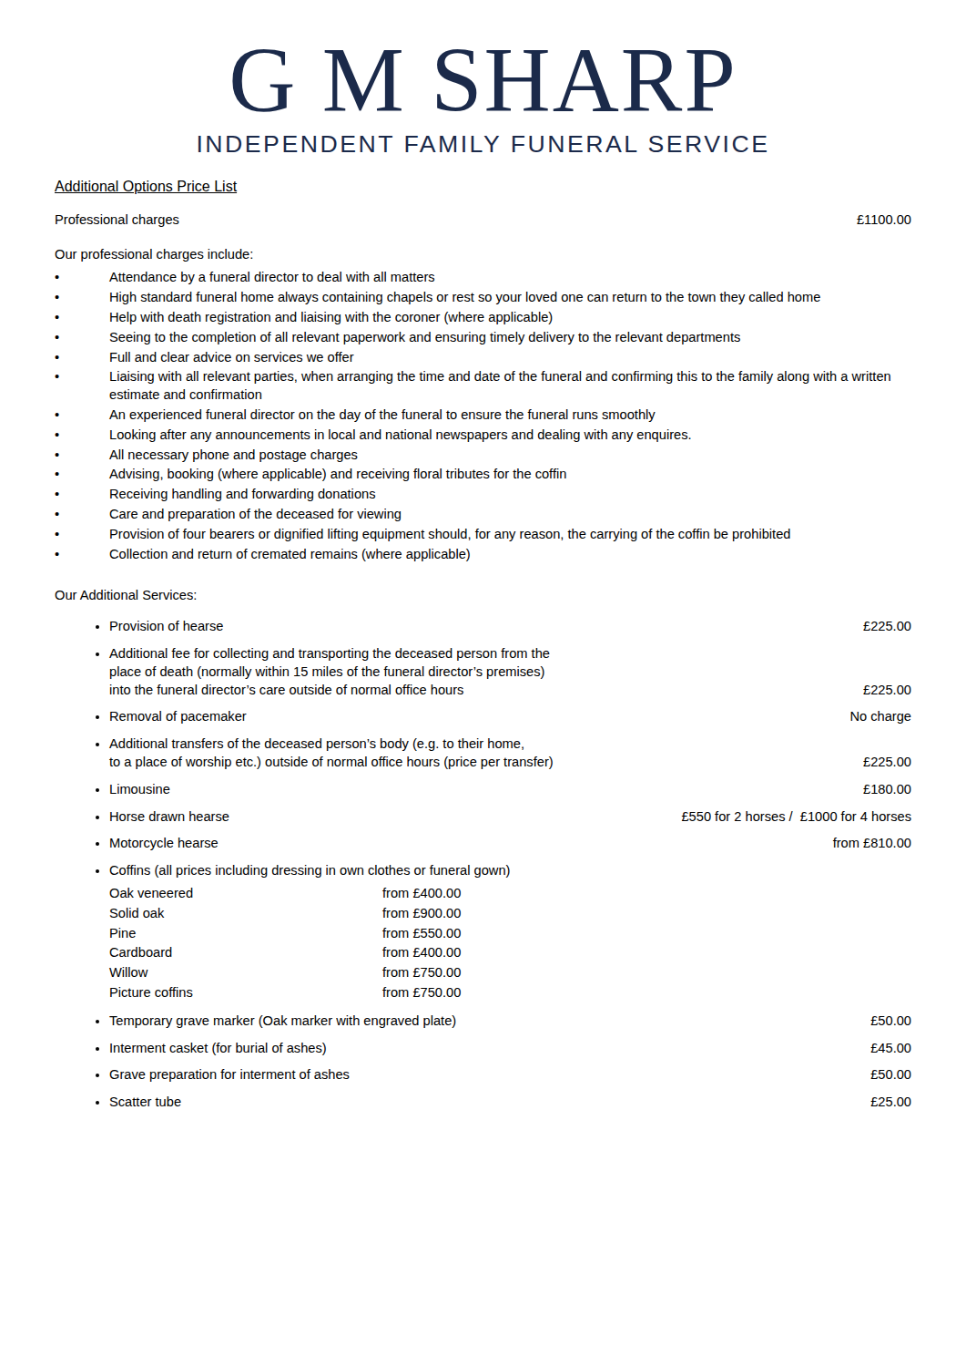G M SHARP
INDEPENDENT FAMILY FUNERAL SERVICE
Additional Options Price List
Professional charges £1100.00
Our professional charges include:
Attendance by a funeral director to deal with all matters
High standard funeral home always containing chapels or rest so your loved one can return to the town they called home
Help with death registration and liaising with the coroner (where applicable)
Seeing to the completion of all relevant paperwork and ensuring timely delivery to the relevant departments
Full and clear advice on services we offer
Liaising with all relevant parties, when arranging the time and date of the funeral and confirming this to the family along with a written estimate and confirmation
An experienced funeral director on the day of the funeral to ensure the funeral runs smoothly
Looking after any announcements in local and national newspapers and dealing with any enquires.
All necessary phone and postage charges
Advising, booking (where applicable) and receiving floral tributes for the coffin
Receiving handling and forwarding donations
Care and preparation of the deceased for viewing
Provision of four bearers or dignified lifting equipment should, for any reason, the carrying of the coffin be prohibited
Collection and return of cremated remains (where applicable)
Our Additional Services:
Provision of hearse £225.00
Additional fee for collecting and transporting the deceased person from the place of death (normally within 15 miles of the funeral director’s premises)
into the funeral director’s care outside of normal office hours £225.00
Removal of pacemaker No charge
Additional transfers of the deceased person’s body (e.g. to their home,
to a place of worship etc.) outside of normal office hours (price per transfer) £225.00
Limousine £180.00
Horse drawn hearse £550 for 2 horses / £1000 for 4 horses
Motorcycle hearse from £810.00
Coffins (all prices including dressing in own clothes or funeral gown)
| Oak veneered | from £400.00 |
| Solid oak | from £900.00 |
| Pine | from £550.00 |
| Cardboard | from £400.00 |
| Willow | from £750.00 |
| Picture coffins | from £750.00 |
Temporary grave marker (Oak marker with engraved plate) £50.00
Interment casket (for burial of ashes) £45.00
Grave preparation for interment of ashes £50.00
Scatter tube £25.00